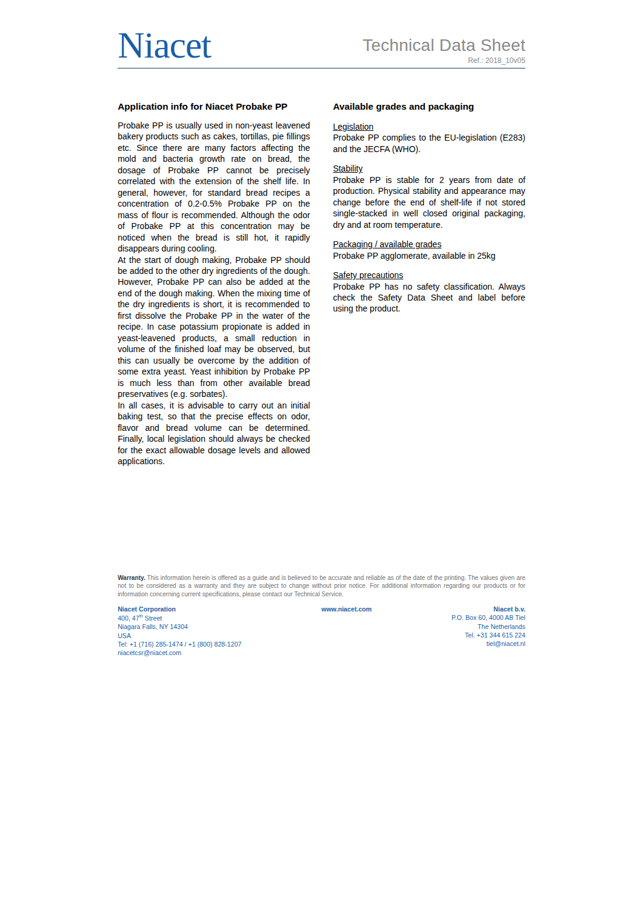Niacet
Technical Data Sheet
Ref.: 2018_10v05
Application info for Niacet Probake PP
Probake PP is usually used in non-yeast leavened bakery products such as cakes, tortillas, pie fillings etc. Since there are many factors affecting the mold and bacteria growth rate on bread, the dosage of Probake PP cannot be precisely correlated with the extension of the shelf life. In general, however, for standard bread recipes a concentration of 0.2-0.5% Probake PP on the mass of flour is recommended. Although the odor of Probake PP at this concentration may be noticed when the bread is still hot, it rapidly disappears during cooling.
At the start of dough making, Probake PP should be added to the other dry ingredients of the dough. However, Probake PP can also be added at the end of the dough making. When the mixing time of the dry ingredients is short, it is recommended to first dissolve the Probake PP in the water of the recipe. In case potassium propionate is added in yeast-leavened products, a small reduction in volume of the finished loaf may be observed, but this can usually be overcome by the addition of some extra yeast. Yeast inhibition by Probake PP is much less than from other available bread preservatives (e.g. sorbates).
In all cases, it is advisable to carry out an initial baking test, so that the precise effects on odor, flavor and bread volume can be determined. Finally, local legislation should always be checked for the exact allowable dosage levels and allowed applications.
Available grades and packaging
Legislation
Probake PP complies to the EU-legislation (E283) and the JECFA (WHO).
Stability
Probake PP is stable for 2 years from date of production. Physical stability and appearance may change before the end of shelf-life if not stored single-stacked in well closed original packaging, dry and at room temperature.
Packaging / available grades
Probake PP agglomerate, available in 25kg
Safety precautions
Probake PP has no safety classification. Always check the Safety Data Sheet and label before using the product.
Warranty. This information herein is offered as a guide and is believed to be accurate and reliable as of the date of the printing. The values given are not to be considered as a warranty and they are subject to change without prior notice. For additional information regarding our products or for information concerning current specifications, please contact our Technical Service.
Niacet Corporation
400, 47th Street
Niagara Falls, NY 14304
USA
Tel: +1 (716) 285-1474 / +1 (800) 828-1207
niacetcsr@niacet.com
www.niacet.com
Niacet b.v.
P.O. Box 60, 4000 AB Tiel
The Netherlands
Tel. +31 344 615 224
tiel@niacet.nl